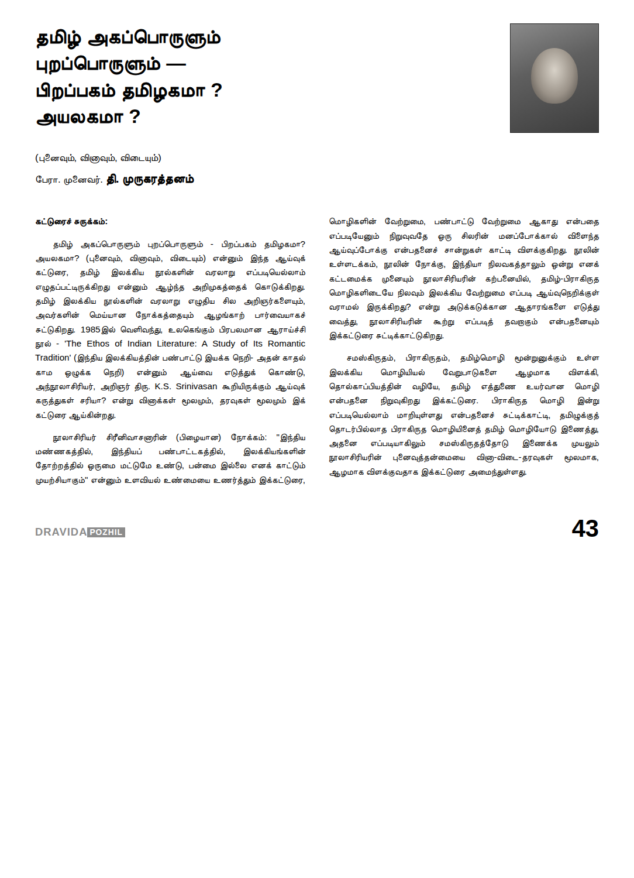தமிழ் அகப்பொருளும்
புறப்பொருளும் —
பிறப்பகம் தமிழகமா ?
அயலகமா ?
(புனைவும், வினாவும், விடையும்)
பேரா. முனைவர். தி. முருகரத்தனம்
கட்டுரைச் சுருக்கம்:
தமிழ் அகப்பொருளும் புறப்பொருளும் - பிறப்பகம் தமிழகமா? அயலகமா? (புனைவும், வினாவும், விடையும்) என்னும் இந்த ஆய்வுக் கட்டுரை, தமிழ் இலக்கிய நூல்களின் வரலாறு எப்படியெல்லாம் எழுதப்பட்டிருக்கிறது என்னும் ஆழ்ந்த அறிமுகத்தைக் கொடுக்கிறது. தமிழ் இலக்கிய நூல்களின் வரலாறு எழுதிய சில அறிஞர்களையும், அவர்களின் மெய்யான நோக்கத்தையும் ஆழங்காற் பார்வையாகச் சுட்டுகிறது. 1985இல் வெளிவந்து, உலகெங்கும் பிரபலமான ஆராய்ச்சி நூல் - 'The Ethos of Indian Literature: A Study of Its Romantic Tradition' (இந்திய இலக்கியத்தின் பண்பாட்டு இயக்க நெறி- அதன் காதல் காம ஒழுக்க நெறி) என்னும் ஆய்வை எடுத்துக் கொண்டு, அந்நூலாசிரியர், அறிஞர் திரு. K.S. Srinivasan கூறியிருக்கும் ஆய்வுக் கருத்துகள் சரியா? என்று வினாக்கள் மூலமும், தரவுகள் மூலமும் இக் கட்டுரை ஆய்கின்றது.
நூலாசிரியர் சிரீனிவாசனாரின் (பிழையான) நோக்கம்: "இந்திய மண்ணகத்தில், இந்தியப் பண்பாட்டகத்தில், இலக்கியங்களின் தோற்றத்தில் ஒருமை மட்டுமே உண்டு, பன்மை இல்லை எனக் காட்டும் முயற்சியாகும்" என்னும் உளவியல் உண்மையை உணர்த்தும் இக்கட்டுரை, மொழிகளின் வேற்றுமை, பண்பாட்டு வேற்றுமை ஆகாது என்பதை எப்படியேனும் நிறுவுவதே ஒரு சிலரின் மனப்போக்கால் விளைந்த ஆய்வுப்போக்கு என்பதனைச் சான்றுகள் காட்டி விளக்குகிறது. நூலின் உள்ளடக்கம், நூலின் நோக்கு, இந்தியா நிலவகத்தாலும் ஒன்று எனக் கட்டமைக்க முனையும் நூலாசிரியரின் கற்பனையில், தமிழ்-பிராகிருத மொழிகளிடையே நிலவும் இலக்கிய வேற்றுமை எப்படி ஆய்வுநெறிக்குள் வராமல் இருக்கிறது? என்று அடுக்கடுக்கான ஆதாரங்களை எடுத்து வைத்து, நூலாசிரியரின் கூற்று எப்படித் தவறாகும் என்பதனையும் இக்கட்டுரை சுட்டிக்காட்டுகிறது.
சமஸ்கிருதம், பிராகிருதம், தமிழ்மொழி மூன்றுனுக்கும் உள்ள இலக்கிய மொழியியல் வேறுபாடுகளை ஆழமாக விளக்கி, தொல்காப்பியத்தின் வழியே, தமிழ் எத்துணை உயர்வான மொழி என்பதனை நிறுவுகிறது இக்கட்டுரை. பிராகிருத மொழி இன்று எப்படியெல்லாம் மாறியுள்ளது என்பதனைச் சுட்டிக்காட்டி, தமிழுக்குத் தொடர்பில்லாத பிராகிருத மொழியினைத் தமிழ் மொழியோடு இணைத்து, அதனை எப்படியாகிலும் சமஸ்கிருதத்தோடு இணைக்க முயலும் நூலாசிரியரின் புனைவுத்தன்மையை வினா-விடை-தரவுகள் மூலமாக, ஆழமாக விளக்குவதாக இக்கட்டுரை அமைந்துள்ளது.
DRAVIDAPOZHIL
43